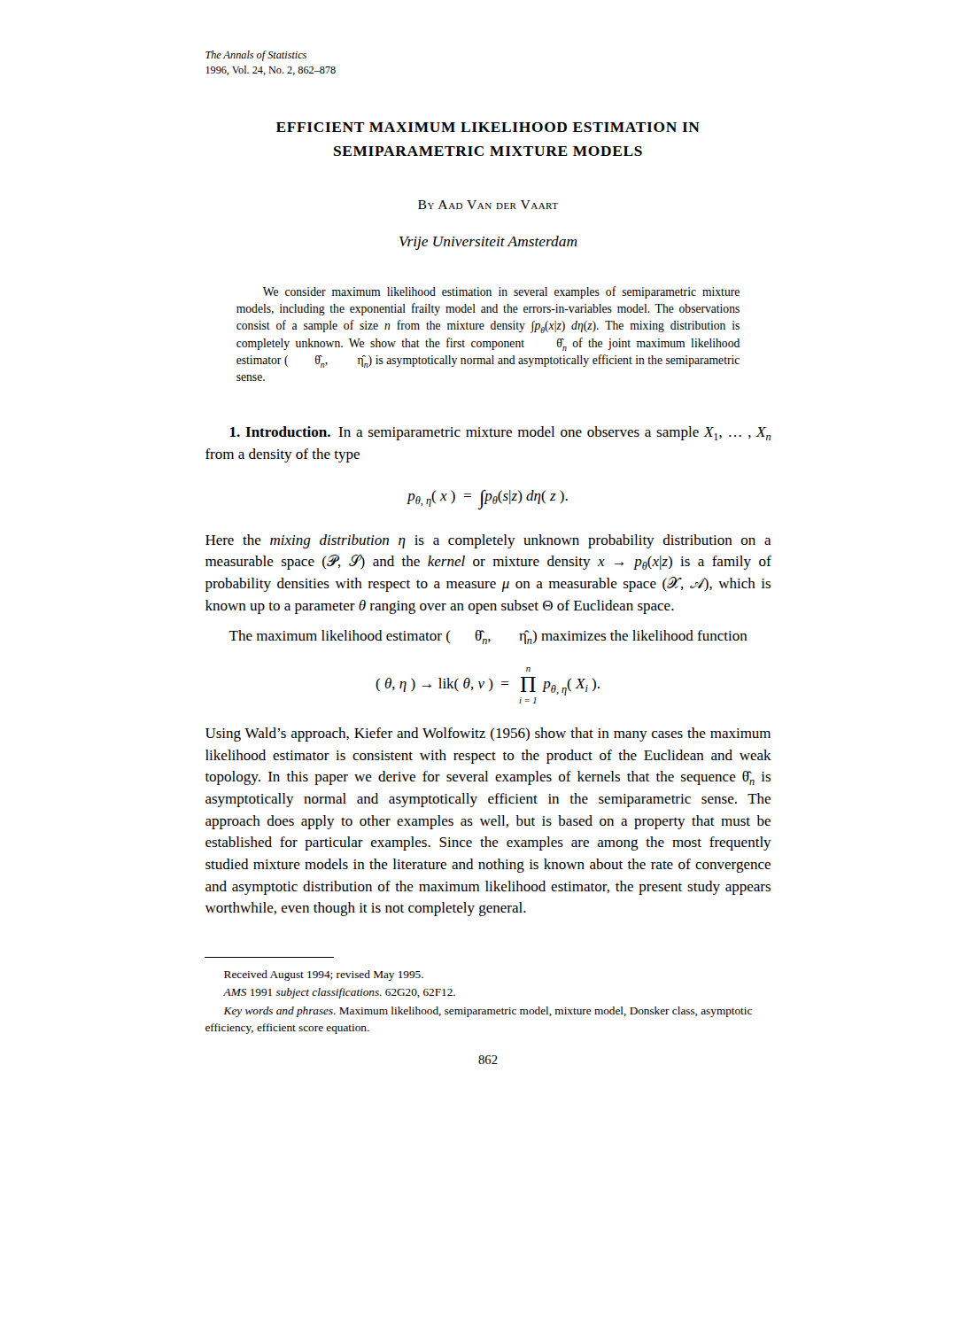The Annals of Statistics
1996, Vol. 24, No. 2, 862–878
Efficient Maximum Likelihood Estimation in
Semiparametric Mixture Models
By Aad Van der Vaart
Vrije Universiteit Amsterdam
We consider maximum likelihood estimation in several examples of semiparametric mixture models, including the exponential frailty model and the errors-in-variables model. The observations consist of a sample of size n from the mixture density ∫pθ(x|z) dη(z). The mixing distribution is completely unknown. We show that the first component θ̂n of the joint maximum likelihood estimator (θ̂n, η̂n) is asymptotically normal and asymptotically efficient in the semiparametric sense.
1. Introduction. In a semiparametric mixture model one observes a sample X1, … , Xn from a density of the type
pθ, η( x ) = ∫pθ(s|z) dη( z ).
Here the mixing distribution η is a completely unknown probability distribution on a measurable space (𝒫, 𝒮) and the kernel or mixture density x → pθ(x|z) is a family of probability densities with respect to a measure μ on a measurable space (𝒳, 𝒜), which is known up to a parameter θ ranging over an open subset Θ of Euclidean space.
The maximum likelihood estimator (θ̂n, η̂n) maximizes the likelihood function
( θ, η ) → lik( θ, ν ) = nΠi = 1 pθ, η( Xi ).
Using Wald’s approach, Kiefer and Wolfowitz (1956) show that in many cases the maximum likelihood estimator is consistent with respect to the product of the Euclidean and weak topology. In this paper we derive for several examples of kernels that the sequence θ̂n is asymptotically normal and asymptotically efficient in the semiparametric sense. The approach does apply to other examples as well, but is based on a property that must be established for particular examples. Since the examples are among the most frequently studied mixture models in the literature and nothing is known about the rate of convergence and asymptotic distribution of the maximum likelihood estimator, the present study appears worthwhile, even though it is not completely general.
Received August 1994; revised May 1995.
AMS 1991 subject classifications. 62G20, 62F12.
Key words and phrases. Maximum likelihood, semiparametric model, mixture model, Donsker class, asymptotic efficiency, efficient score equation.
862